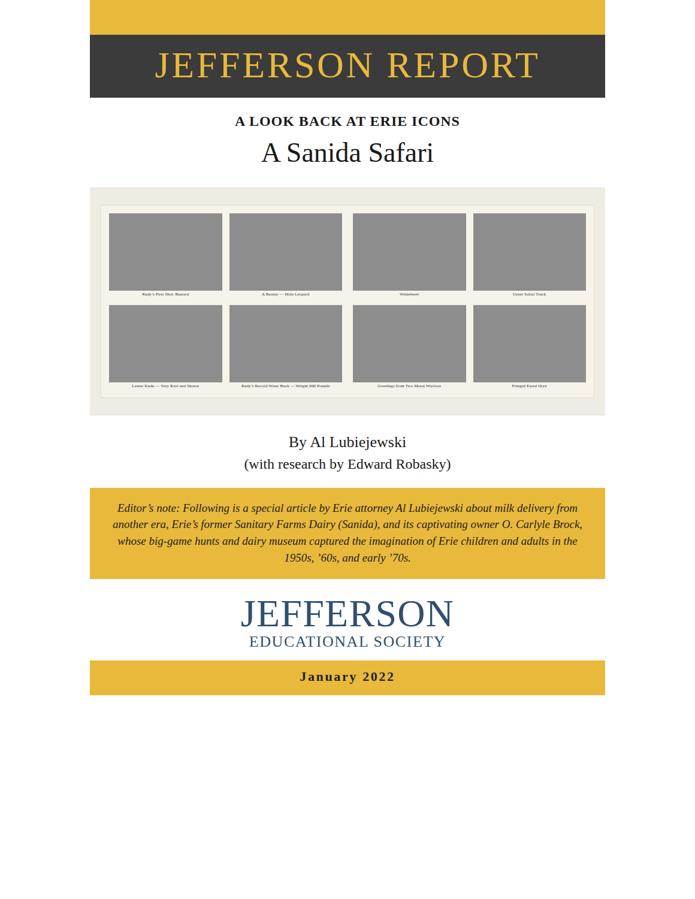JEFFERSON REPORT
A Look Back at Erie Icons
A Sanida Safari
By Al Lubiejewski (with research by Edward Robasky)
Editor’s note: Following is a special article by Erie attorney Al Lubiejewski about milk delivery from another era, Erie’s former Sanitary Farms Dairy (Sanida), and its captivating owner O. Carlyle Brock, whose big-game hunts and dairy museum captured the imagination of Erie children and adults in the 1950s, ’60s, and early ’70s.
JEFFERSON EDUCATIONAL SOCIETY
January 2022